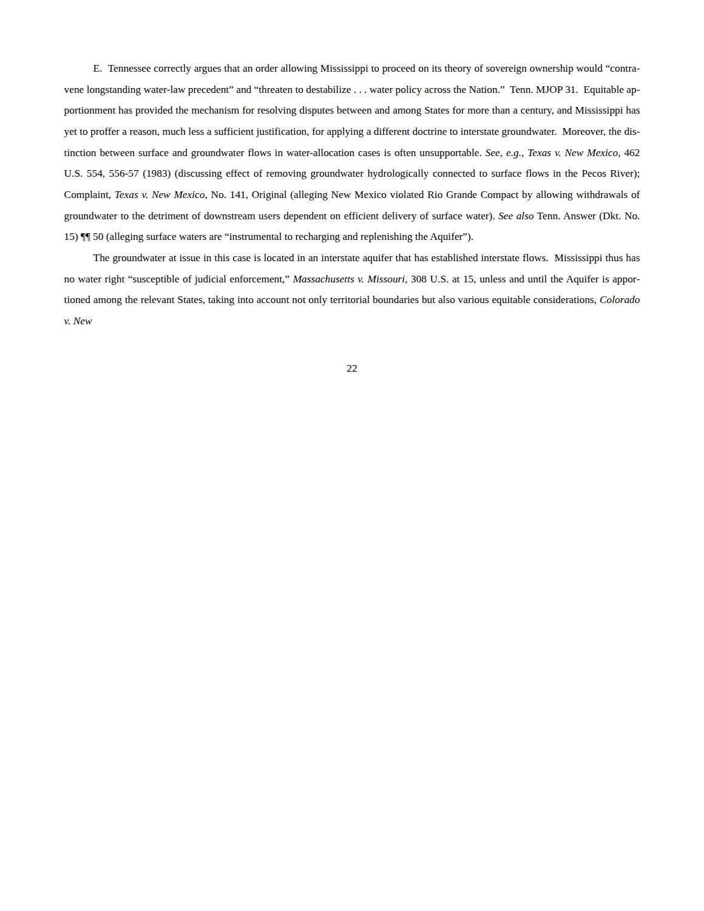E. Tennessee correctly argues that an order allowing Mississippi to proceed on its theory of sovereign ownership would “contravene longstanding water-law precedent” and “threaten to destabilize . . . water policy across the Nation.” Tenn. MJOP 31. Equitable apportionment has provided the mechanism for resolving disputes between and among States for more than a century, and Mississippi has yet to proffer a reason, much less a sufficient justification, for applying a different doctrine to interstate groundwater. Moreover, the distinction between surface and groundwater flows in water-allocation cases is often unsupportable. See, e.g., Texas v. New Mexico, 462 U.S. 554, 556-57 (1983) (discussing effect of removing groundwater hydrologically connected to surface flows in the Pecos River); Complaint, Texas v. New Mexico, No. 141, Original (alleging New Mexico violated Rio Grande Compact by allowing withdrawals of groundwater to the detriment of downstream users dependent on efficient delivery of surface water). See also Tenn. Answer (Dkt. No. 15) ¶¶ 50 (alleging surface waters are “instrumental to recharging and replenishing the Aquifer”).
The groundwater at issue in this case is located in an interstate aquifer that has established interstate flows. Mississippi thus has no water right “susceptible of judicial enforcement,” Massachusetts v. Missouri, 308 U.S. at 15, unless and until the Aquifer is apportioned among the relevant States, taking into account not only territorial boundaries but also various equitable considerations, Colorado v. New
22